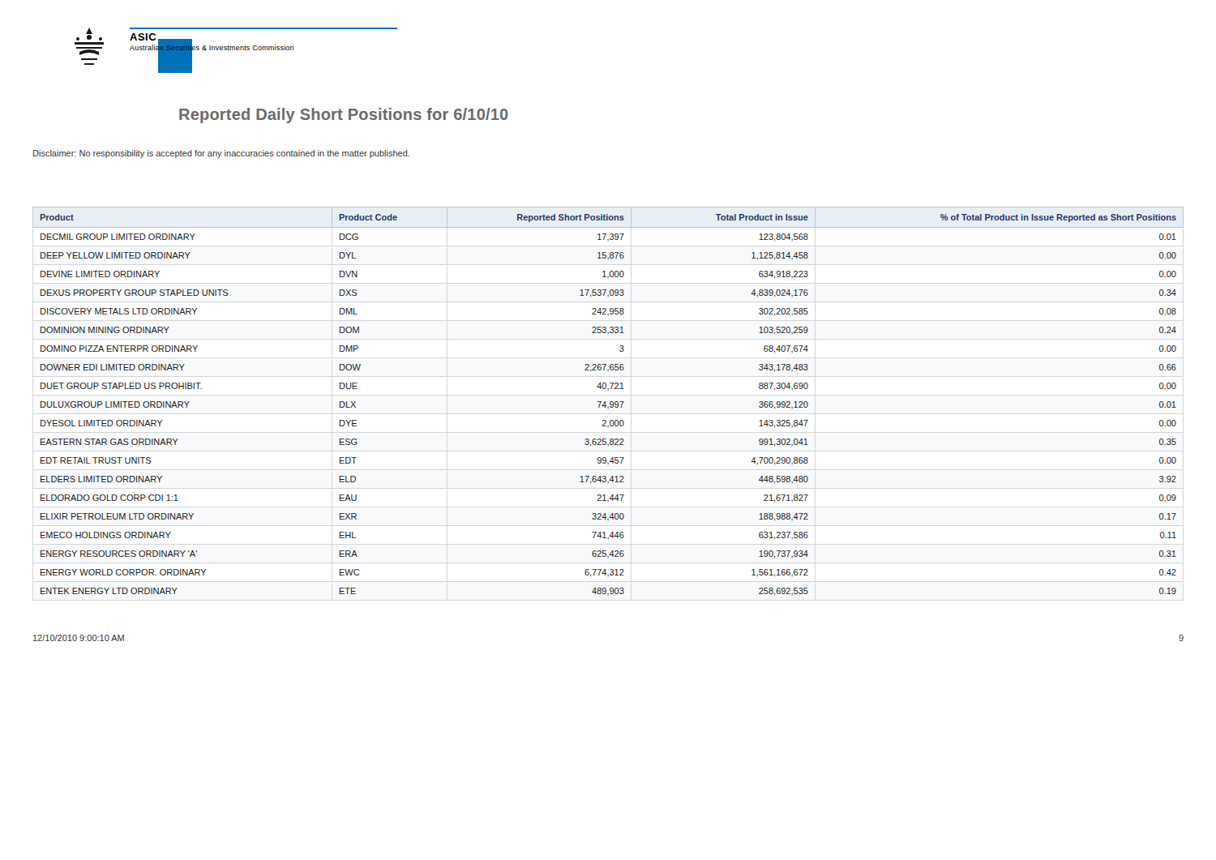ASIC
Australian Securities & Investments Commission
Reported Daily Short Positions for 6/10/10
Disclaimer: No responsibility is accepted for any inaccuracies contained in the matter published.
| Product | Product Code | Reported Short Positions | Total Product in Issue | % of Total Product in Issue Reported as Short Positions |
| --- | --- | --- | --- | --- |
| DECMIL GROUP LIMITED ORDINARY | DCG | 17,397 | 123,804,568 | 0.01 |
| DEEP YELLOW LIMITED ORDINARY | DYL | 15,876 | 1,125,814,458 | 0.00 |
| DEVINE LIMITED ORDINARY | DVN | 1,000 | 634,918,223 | 0.00 |
| DEXUS PROPERTY GROUP STAPLED UNITS | DXS | 17,537,093 | 4,839,024,176 | 0.34 |
| DISCOVERY METALS LTD ORDINARY | DML | 242,958 | 302,202,585 | 0.08 |
| DOMINION MINING ORDINARY | DOM | 253,331 | 103,520,259 | 0.24 |
| DOMINO PIZZA ENTERPR ORDINARY | DMP | 3 | 68,407,674 | 0.00 |
| DOWNER EDI LIMITED ORDINARY | DOW | 2,267,656 | 343,178,483 | 0.66 |
| DUET GROUP STAPLED US PROHIBIT. | DUE | 40,721 | 887,304,690 | 0.00 |
| DULUXGROUP LIMITED ORDINARY | DLX | 74,997 | 366,992,120 | 0.01 |
| DYESOL LIMITED ORDINARY | DYE | 2,000 | 143,325,847 | 0.00 |
| EASTERN STAR GAS ORDINARY | ESG | 3,625,822 | 991,302,041 | 0.35 |
| EDT RETAIL TRUST UNITS | EDT | 99,457 | 4,700,290,868 | 0.00 |
| ELDERS LIMITED ORDINARY | ELD | 17,643,412 | 448,598,480 | 3.92 |
| ELDORADO GOLD CORP CDI 1:1 | EAU | 21,447 | 21,671,827 | 0.09 |
| ELIXIR PETROLEUM LTD ORDINARY | EXR | 324,400 | 188,988,472 | 0.17 |
| EMECO HOLDINGS ORDINARY | EHL | 741,446 | 631,237,586 | 0.11 |
| ENERGY RESOURCES ORDINARY 'A' | ERA | 625,426 | 190,737,934 | 0.31 |
| ENERGY WORLD CORPOR. ORDINARY | EWC | 6,774,312 | 1,561,166,672 | 0.42 |
| ENTEK ENERGY LTD ORDINARY | ETE | 489,903 | 258,692,535 | 0.19 |
12/10/2010 9:00:10 AM 9